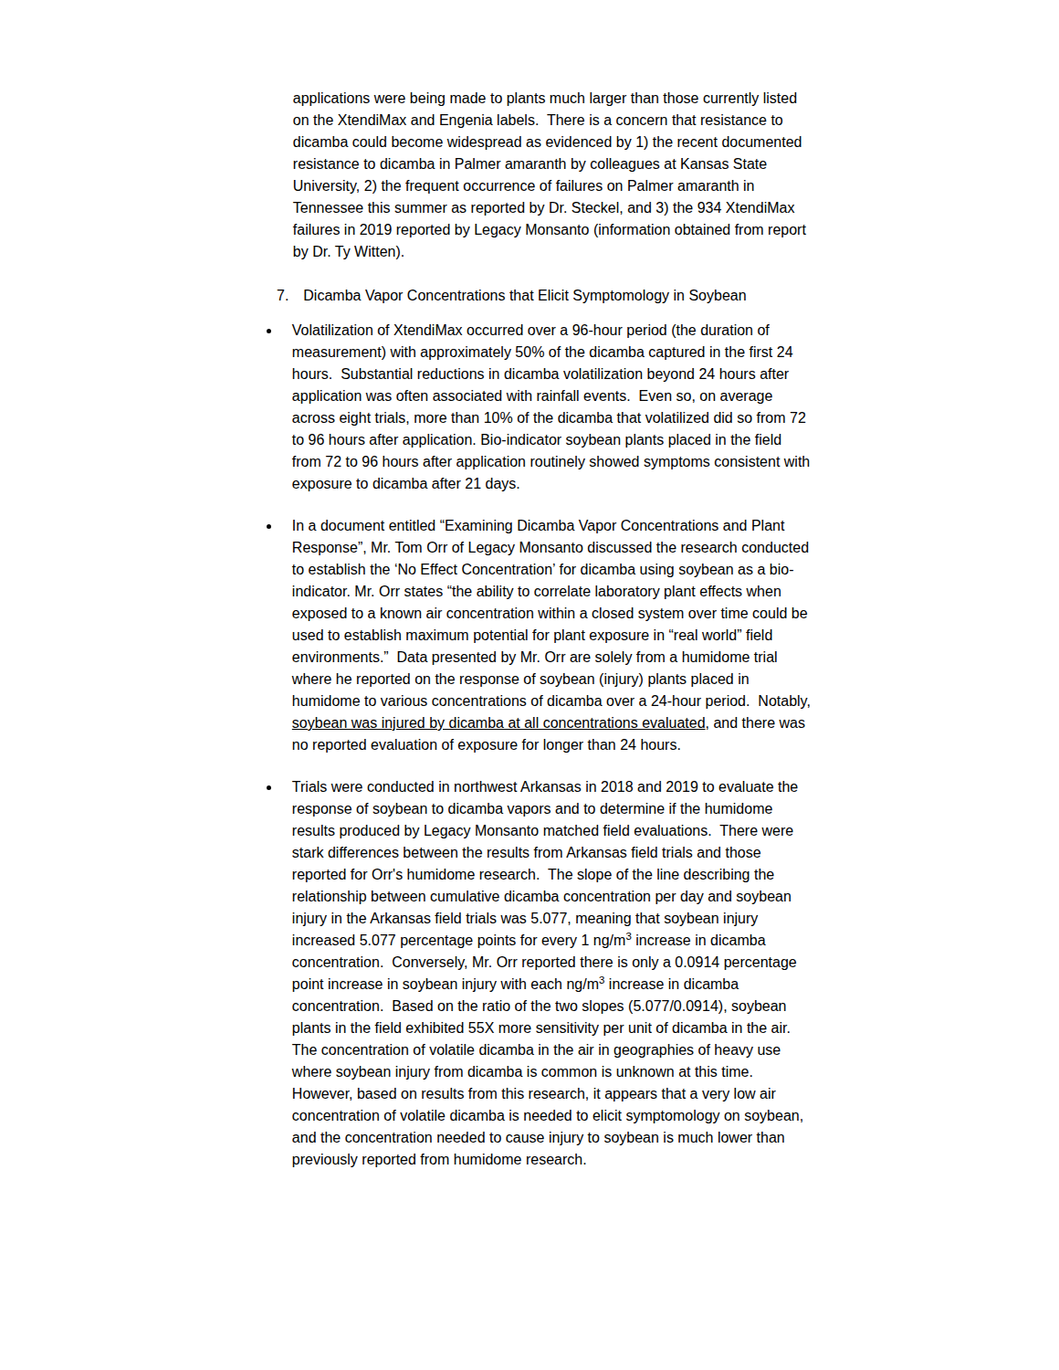applications were being made to plants much larger than those currently listed on the XtendiMax and Engenia labels. There is a concern that resistance to dicamba could become widespread as evidenced by 1) the recent documented resistance to dicamba in Palmer amaranth by colleagues at Kansas State University, 2) the frequent occurrence of failures on Palmer amaranth in Tennessee this summer as reported by Dr. Steckel, and 3) the 934 XtendiMax failures in 2019 reported by Legacy Monsanto (information obtained from report by Dr. Ty Witten).
Dicamba Vapor Concentrations that Elicit Symptomology in Soybean
Volatilization of XtendiMax occurred over a 96-hour period (the duration of measurement) with approximately 50% of the dicamba captured in the first 24 hours. Substantial reductions in dicamba volatilization beyond 24 hours after application was often associated with rainfall events. Even so, on average across eight trials, more than 10% of the dicamba that volatilized did so from 72 to 96 hours after application. Bio-indicator soybean plants placed in the field from 72 to 96 hours after application routinely showed symptoms consistent with exposure to dicamba after 21 days.
In a document entitled “Examining Dicamba Vapor Concentrations and Plant Response”, Mr. Tom Orr of Legacy Monsanto discussed the research conducted to establish the ‘No Effect Concentration’ for dicamba using soybean as a bio-indicator. Mr. Orr states “the ability to correlate laboratory plant effects when exposed to a known air concentration within a closed system over time could be used to establish maximum potential for plant exposure in “real world” field environments.” Data presented by Mr. Orr are solely from a humidome trial where he reported on the response of soybean (injury) plants placed in humidome to various concentrations of dicamba over a 24-hour period. Notably, soybean was injured by dicamba at all concentrations evaluated, and there was no reported evaluation of exposure for longer than 24 hours.
Trials were conducted in northwest Arkansas in 2018 and 2019 to evaluate the response of soybean to dicamba vapors and to determine if the humidome results produced by Legacy Monsanto matched field evaluations. There were stark differences between the results from Arkansas field trials and those reported for Orr's humidome research. The slope of the line describing the relationship between cumulative dicamba concentration per day and soybean injury in the Arkansas field trials was 5.077, meaning that soybean injury increased 5.077 percentage points for every 1 ng/m3 increase in dicamba concentration. Conversely, Mr. Orr reported there is only a 0.0914 percentage point increase in soybean injury with each ng/m3 increase in dicamba concentration. Based on the ratio of the two slopes (5.077/0.0914), soybean plants in the field exhibited 55X more sensitivity per unit of dicamba in the air. The concentration of volatile dicamba in the air in geographies of heavy use where soybean injury from dicamba is common is unknown at this time. However, based on results from this research, it appears that a very low air concentration of volatile dicamba is needed to elicit symptomology on soybean, and the concentration needed to cause injury to soybean is much lower than previously reported from humidome research.